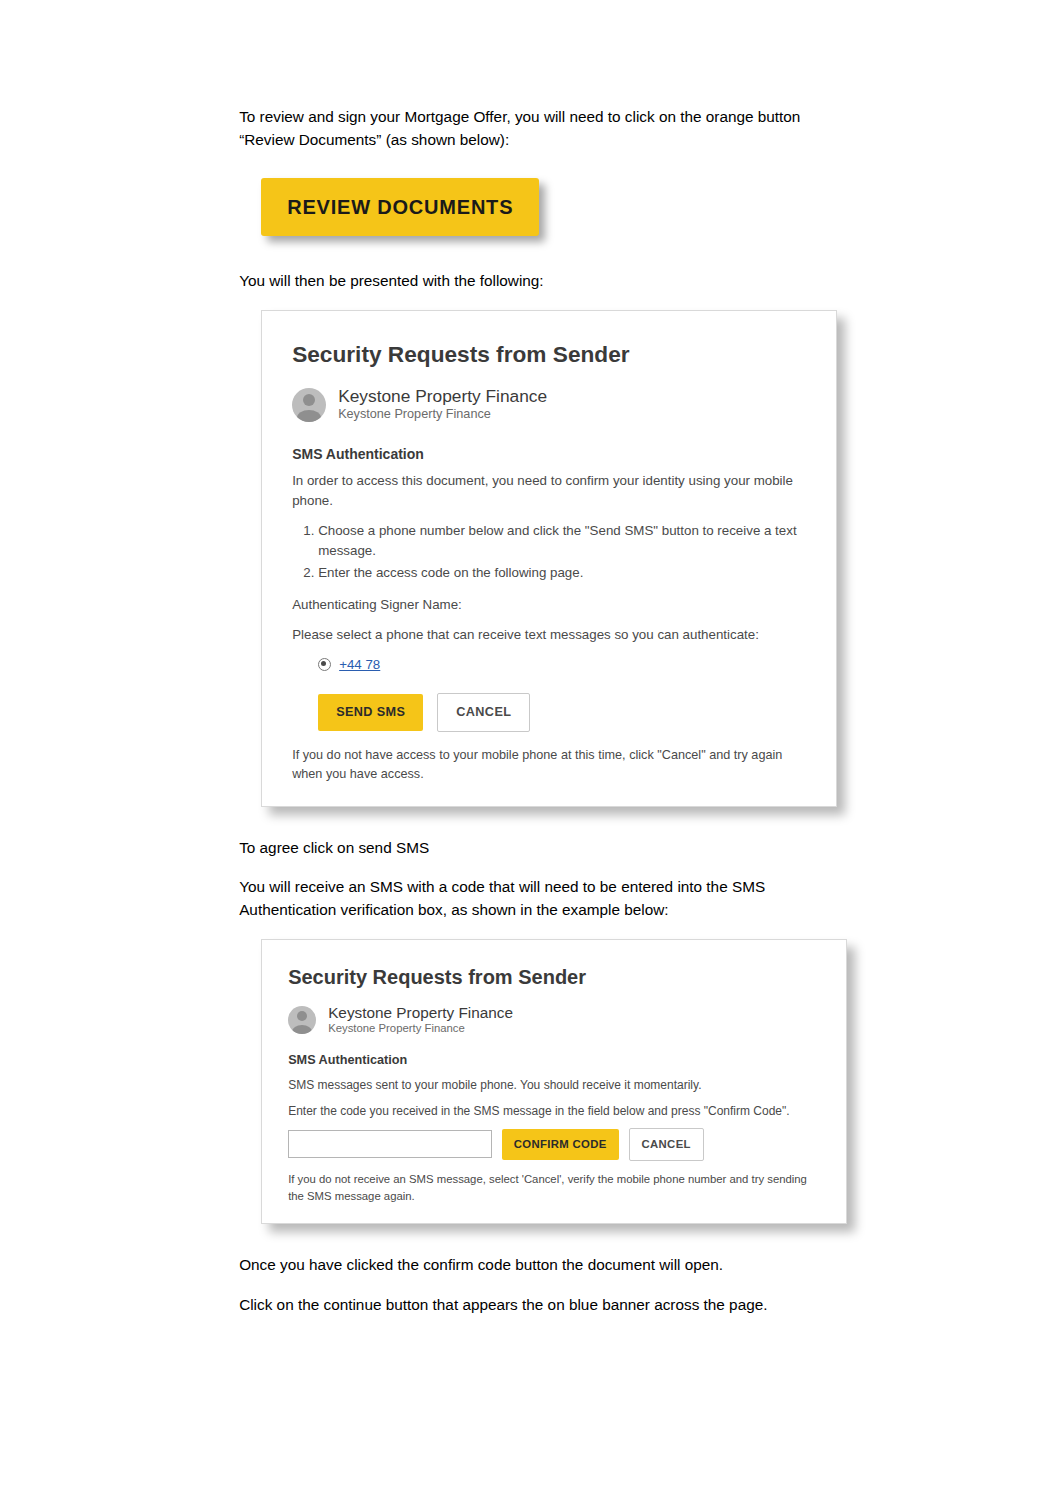To review and sign your Mortgage Offer, you will need to click on the orange button “Review Documents” (as shown below):
REVIEW DOCUMENTS
You will then be presented with the following:
Security Requests from Sender
Keystone Property Finance
Keystone Property Finance
SMS Authentication
In order to access this document, you need to confirm your identity using your mobile phone.
Choose a phone number below and click the "Send SMS" button to receive a text message.
Enter the access code on the following page.
Authenticating Signer Name:
Please select a phone that can receive text messages so you can authenticate:
+44 78
SEND SMS CANCEL
If you do not have access to your mobile phone at this time, click "Cancel" and try again when you have access.
To agree click on send SMS
You will receive an SMS with a code that will need to be entered into the SMS Authentication verification box, as shown in the example below:
Security Requests from Sender
Keystone Property Finance
Keystone Property Finance
SMS Authentication
SMS messages sent to your mobile phone. You should receive it momentarily.
Enter the code you received in the SMS message in the field below and press "Confirm Code".
CONFIRM CODE CANCEL
If you do not receive an SMS message, select 'Cancel', verify the mobile phone number and try sending the SMS message again.
Once you have clicked the confirm code button the document will open.
Click on the continue button that appears the on blue banner across the page.